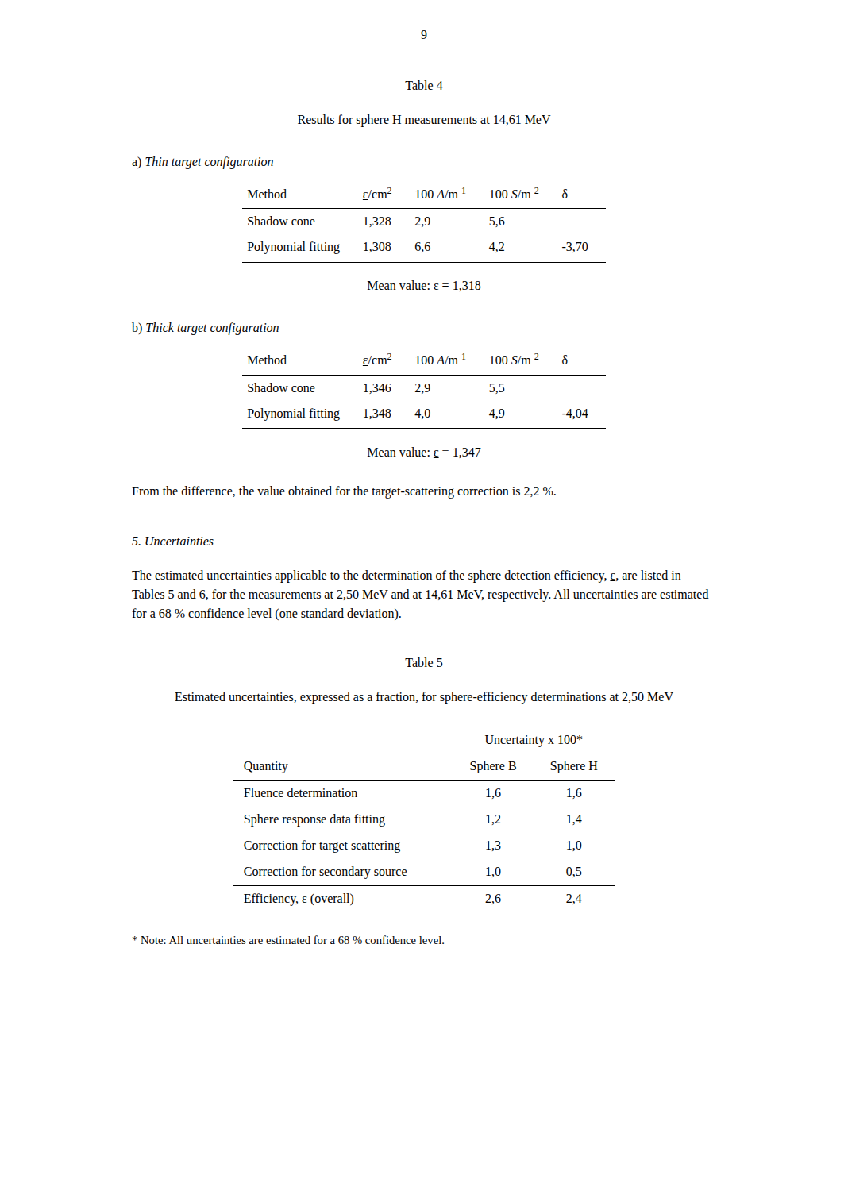9
Table 4
Results for sphere H measurements at 14,61 MeV
a) Thin target configuration
| Method | ε /cm 2 | 100 A /m -1 | 100 S /m -2 | δ |
| --- | --- | --- | --- | --- |
| Shadow cone | 1,328 | 2,9 | 5,6 | |
| Polynomial fitting | 1,308 | 6,6 | 4,2 | -3,70 |
Mean value: ε = 1,318
b) Thick target configuration
| Method | ε /cm 2 | 100 A /m -1 | 100 S /m -2 | δ |
| --- | --- | --- | --- | --- |
| Shadow cone | 1,346 | 2,9 | 5,5 | |
| Polynomial fitting | 1,348 | 4,0 | 4,9 | -4,04 |
Mean value: ε = 1,347
From the difference, the value obtained for the target-scattering correction is 2,2 %.
5. Uncertainties
The estimated uncertainties applicable to the determination of the sphere detection efficiency, ε, are listed in Tables 5 and 6, for the measurements at 2,50 MeV and at 14,61 MeV, respectively. All uncertainties are estimated for a 68 % confidence level (one standard deviation).
Table 5
Estimated uncertainties, expressed as a fraction, for sphere-efficiency determinations at 2,50 MeV
| | Uncertainty x 100* |
| --- | --- |
| Quantity | Sphere B | Sphere H |
| Fluence determination | 1,6 | 1,6 |
| Sphere response data fitting | 1,2 | 1,4 |
| Correction for target scattering | 1,3 | 1,0 |
| Correction for secondary source | 1,0 | 0,5 |
| Efficiency, ε (overall) | 2,6 | 2,4 |
* Note: All uncertainties are estimated for a 68 % confidence level.